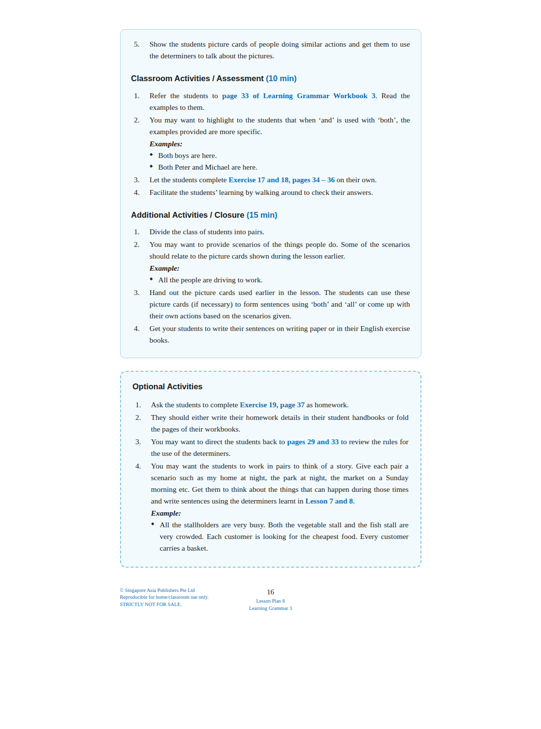Show the students picture cards of people doing similar actions and get them to use the determiners to talk about the pictures.
Classroom Activities / Assessment (10 min)
Refer the students to page 33 of Learning Grammar Workbook 3. Read the examples to them.
You may want to highlight to the students that when ‘and’ is used with ‘both’, the examples provided are more specific.
Examples:
Both boys are here.
Both Peter and Michael are here.
Let the students complete Exercise 17 and 18, pages 34 – 36 on their own.
Facilitate the students’ learning by walking around to check their answers.
Additional Activities / Closure (15 min)
Divide the class of students into pairs.
You may want to provide scenarios of the things people do. Some of the scenarios should relate to the picture cards shown during the lesson earlier.
Example:
All the people are driving to work.
Hand out the picture cards used earlier in the lesson. The students can use these picture cards (if necessary) to form sentences using ‘both’ and ‘all’ or come up with their own actions based on the scenarios given.
Get your students to write their sentences on writing paper or in their English exercise books.
Optional Activities
Ask the students to complete Exercise 19, page 37 as homework.
They should either write their homework details in their student handbooks or fold the pages of their workbooks.
You may want to direct the students back to pages 29 and 33 to review the rules for the use of the determiners.
You may want the students to work in pairs to think of a story. Give each pair a scenario such as my home at night, the park at night, the market on a Sunday morning etc. Get them to think about the things that can happen during those times and write sentences using the determiners learnt in Lesson 7 and 8.
Example:
All the stallholders are very busy. Both the vegetable stall and the fish stall are very crowded. Each customer is looking for the cheapest food. Every customer carries a basket.
© Singapore Asia Publishers Pte Ltd
Reproducible for home/classroom use only.
STRICTLY NOT FOR SALE.
16
Lesson Plan 8
Learning Grammar 3